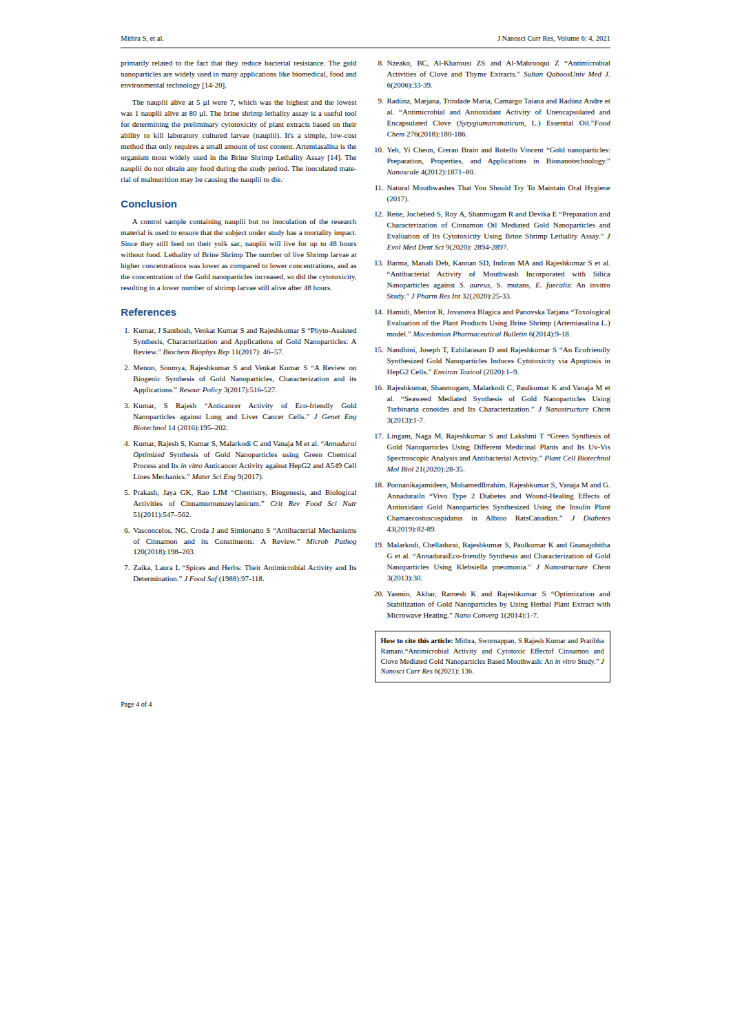Mithra S, et al.
J Nanosci Curr Res, Volume 6: 4, 2021
primarily related to the fact that they reduce bacterial resistance. The gold nanoparticles are widely used in many applications like biomedical, food and environmental technology [14-20].
The nauplii alive at 5 µl were 7, which was the highest and the lowest was 1 nauplii alive at 80 µl. The brine shrimp lethality assay is a useful tool for determining the preliminary cytotoxicity of plant extracts based on their ability to kill laboratory cultured larvae (nauplii). It's a simple, low-cost method that only requires a small amount of test content. Artemiasalina is the organism most widely used in the Brine Shrimp Lethality Assay [14]. The nauplii do not obtain any food during the study period. The inoculated material of malnutrition may be causing the nauplii to die.
Conclusion
A control sample containing nauplii but no inoculation of the research material is used to ensure that the subject under study has a mortality impact. Since they still feed on their yolk sac, nauplii will live for up to 48 hours without food. Lethality of Brine Shrimp The number of live Shrimp larvae at higher concentrations was lower as compared to lower concentrations, and as the concentration of the Gold nanoparticles increased, so did the cytotoxicity, resulting in a lower number of shrimp larvae still alive after 48 hours.
References
Kumar, J Santhosh, Venkat Kumar S and Rajeshkumar S “Phyto-Assisted Synthesis, Characterization and Applications of Gold Nanoparticles: A Review.” Biochem Biophys Rep 11(2017): 46–57.
Menon, Soumya, Rajeshkumar S and Venkat Kumar S “A Review on Biogenic Synthesis of Gold Nanoparticles, Characterization and its Applications.” Resour Policy 3(2017):516-527.
Kumar, S Rajesh “Anticancer Activity of Eco-friendly Gold Nanoparticles against Lung and Liver Cancer Cells.” J Genet Eng Biotechnol 14 (2016):195–202.
Kumar, Rajesh S, Kumar S, Malarkodi C and Vanaja M et al. “Annadurai Optimized Synthesis of Gold Nanoparticles using Green Chemical Process and Its in vitro Anticancer Activity against HepG2 and A549 Cell Lines Mechanics.” Mater Sci Eng 9(2017).
Prakash, Jaya GK, Rao LJM “Chemistry, Biogenesis, and Biological Activities of Cinnamomumzeylanicum.” Crit Rev Food Sci Nutr 51(2011):547–562.
Vasconcelos, NG, Croda J and Simionatto S “Antibacterial Mechanisms of Cinnamon and its Constituents: A Review.” Microb Pathog 120(2018):198–203.
Zaika, Laura L “Spices and Herbs: Their Antimicrobial Activity and Its Determination.” J Food Saf (1988):97-118.
Nzeako, BC, Al-Kharousi ZS and Al-Mahrooqui Z “Antimicrobial Activities of Clove and Thyme Extracts.” Sultan QaboosUniv Med J. 6(2006):33-39.
Radünz, Marjana, Trindade Maria, Camargo Taiana and Radünz Andre et al. “Antimicrobial and Antioxidant Activity of Unencapsulated and Encapsulated Clove (Syzygiumaromaticum, L.) Essential Oil.”Food Chem 276(2018):180-186.
Yeh, Yi Cheun, Creran Brain and Rotello Vincent “Gold nanoparticles: Preparation, Properties, and Applications in Bionanotechnology.” Nanoscale 4(2012):1871–80.
Natural Mouthwashes That You Should Try To Maintain Oral Hygiene (2017).
Rene, Jochebed S, Roy A, Shanmugam R and Devika E “Preparation and Characterization of Cinnamon Oil Mediated Gold Nanoparticles and Evaluation of Its Cytotoxicity Using Brine Shrimp Lethality Assay.” J Evol Med Dent Sci 9(2020): 2894-2897.
Barma, Manali Deb, Kannan SD, Indiran MA and Rajeshkumar S et al. “Antibacterial Activity of Mouthwash Incorporated with Silica Nanoparticles against S. aureus, S. mutans, E. faecalis: An invitro Study.” J Pharm Res Int 32(2020):25-33.
Hamidi, Mentor R, Jovanova Blagica and Panovska Tatjana “Toxological Evaluation of the Plant Products Using Brine Shrimp (Artemiasalina L.) model.” Macedonian Pharmaceutical Bulletin 6(2014):9-18.
Nandhini, Joseph T, Ezhilarasan D and Rajeshkumar S “An Ecofriendly Synthesized Gold Nanoparticles Induces Cytotoxicity via Apoptosis in HepG2 Cells.” Environ Toxicol (2020):1–9.
Rajeshkumar, Shanmugam, Malarkodi C, Paulkumar K and Vanaja M et al. “Seaweed Mediated Synthesis of Gold Nanoparticles Using Turbinaria conoides and Its Characterization.” J Nanostructure Chem 3(2013):1-7.
Lingam, Naga M, Rajeshkumar S and Lakshmi T “Green Synthesis of Gold Nanoparticles Using Different Medicinal Plants and Its Uv-Vis Spectroscopic Analysis and Antibacterial Activity.” Plant Cell Biotechnol Mol Biol 21(2020):28-35.
Ponnanikajamideen, MohamedIbrahim, Rajeshkumar S, Vanaja M and G. Annadurailn “Vivo Type 2 Diabetes and Wound-Healing Effects of Antioxidant Gold Nanoparticles Synthesized Using the Insulin Plant Chamaecostuscuspidatus in Albino RatsCanadian.” J Diabetes 43(2019):82-89.
Malarkodi, Chelladurai, Rajeshkumar S, Paulkumar K and Gnanajobitha G et al. “AnnaduraiEco-friendly Synthesis and Characterization of Gold Nanoparticles Using Klebsiella pneumonia.” J Nanostructure Chem 3(2013):30.
Yasmin, Akbar, Ramesh K and Rajeshkumar S “Optimization and Stabilization of Gold Nanoparticles by Using Herbal Plant Extract with Microwave Heating.” Nano Converg 1(2014):1-7.
How to cite this article: Mithra, Swornappan, S Rajesh Kumar and Pratibha Ramani.“Antimicrobial Activity and Cytotoxic Effectof Cinnamon and Clove Mediated Gold Nanoparticles Based Mouthwash: An in vitro Study.” J Nanosci Curr Res 6(2021): 136.
Page 4 of 4